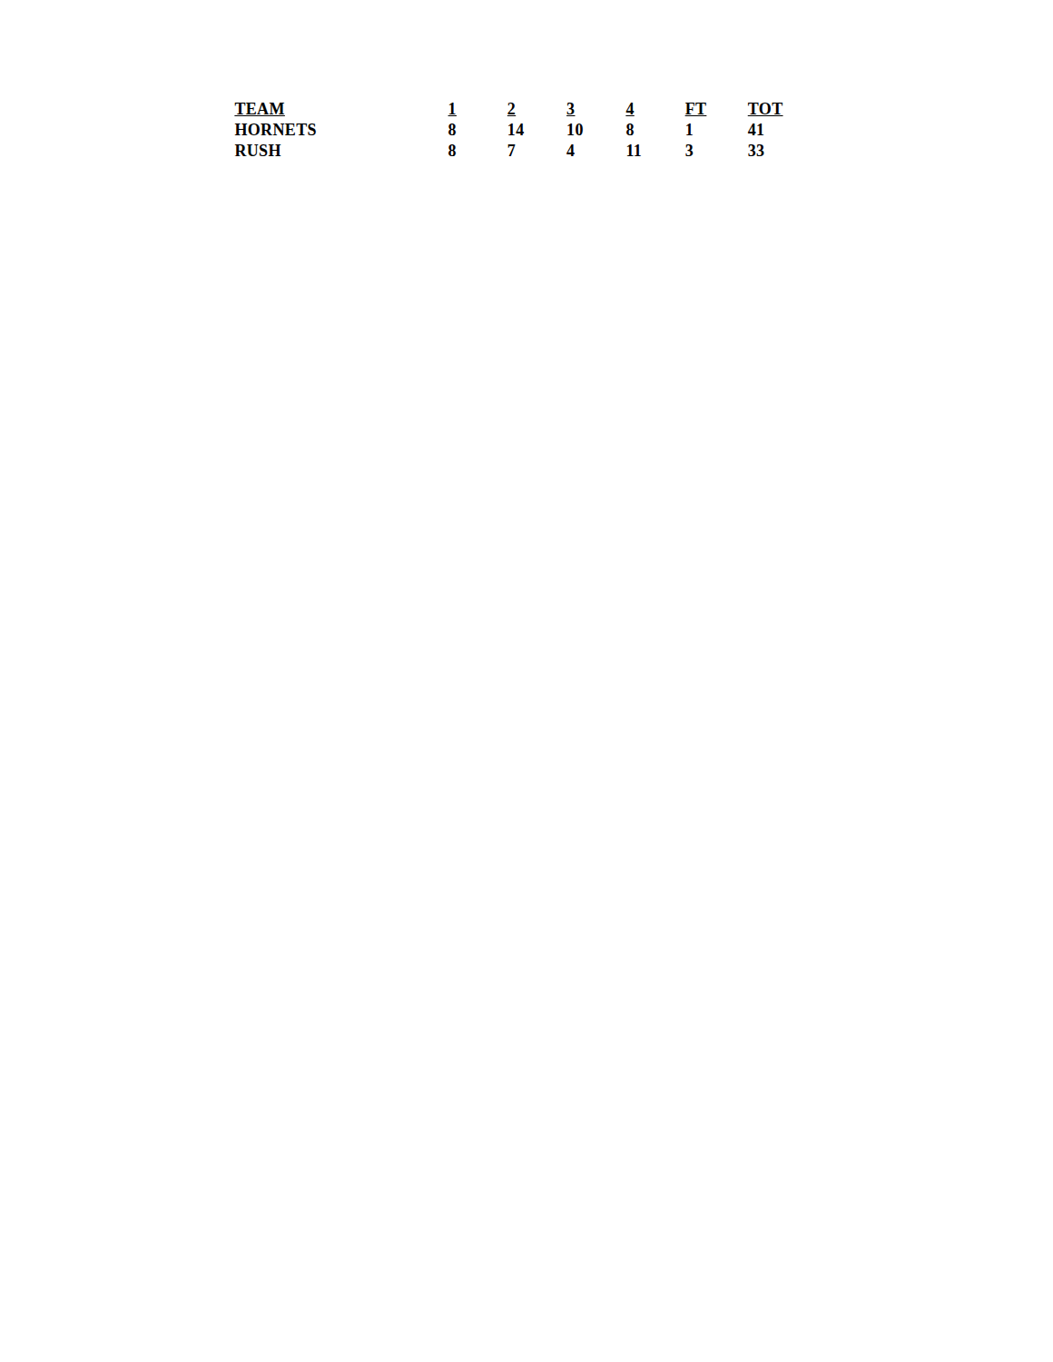| TEAM | 1 | 2 | 3 | 4 | FT | TOT |
| --- | --- | --- | --- | --- | --- | --- |
| HORNETS | 8 | 14 | 10 | 8 | 1 | 41 |
| RUSH | 8 | 7 | 4 | 11 | 3 | 33 |